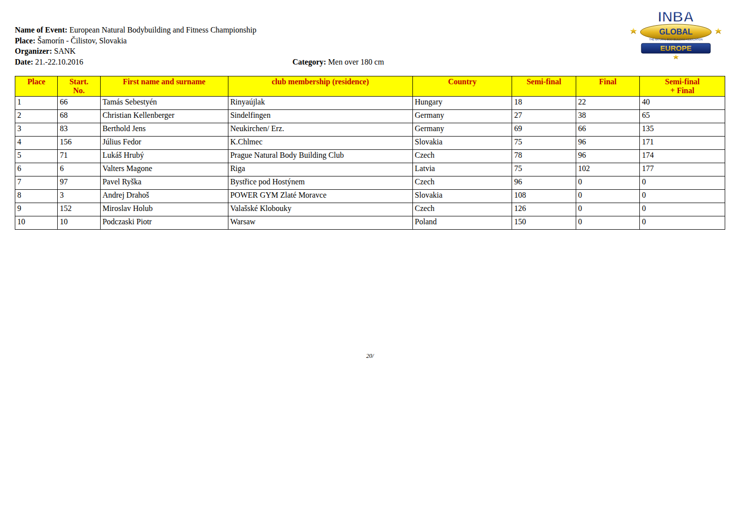INBA GLOBAL THE NATURAL BODYBUILDING ASSOCIATION EUROPE
Name of Event: European Natural Bodybuilding and Fitness Championship Place: Šamorín - Čilistov, Slovakia Organizer: SANK Date: 21.-22.10.2016 Category: Men over 180 cm
| Place | Start. No. | First name and surname | club membership (residence) | Country | Semi-final | Final | Semi-final + Final |
| --- | --- | --- | --- | --- | --- | --- | --- |
| 1 | 66 | Tamás Sebestyén | Rinyaújlak | Hungary | 18 | 22 | 40 |
| 2 | 68 | Christian Kellenberger | Sindelfingen | Germany | 27 | 38 | 65 |
| 3 | 83 | Berthold Jens | Neukirchen/ Erz. | Germany | 69 | 66 | 135 |
| 4 | 156 | Július Fedor | K.Chlmec | Slovakia | 75 | 96 | 171 |
| 5 | 71 | Lukáš Hrubý | Prague Natural Body Building Club | Czech | 78 | 96 | 174 |
| 6 | 6 | Valters Magone | Riga | Latvia | 75 | 102 | 177 |
| 7 | 97 | Pavel Ryška | Bystřice pod Hostýnem | Czech | 96 | 0 | 0 |
| 8 | 3 | Andrej Drahoš | POWER GYM Zlaté Moravce | Slovakia | 108 | 0 | 0 |
| 9 | 152 | Miroslav Holub | Valašské Klobouky | Czech | 126 | 0 | 0 |
| 10 | 10 | Podczaski Piotr | Warsaw | Poland | 150 | 0 | 0 |
20/